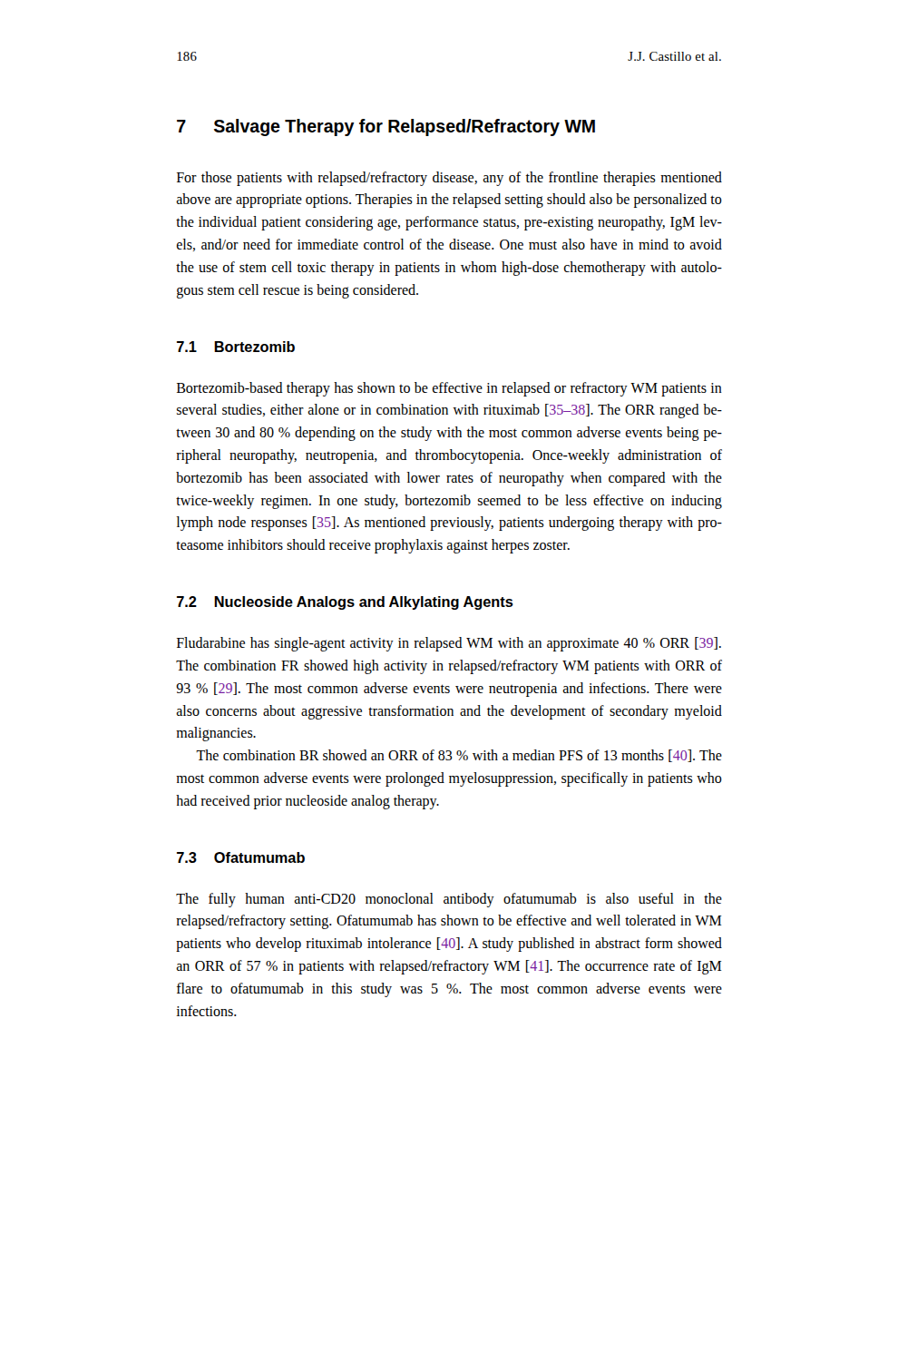186 J.J. Castillo et al.
7 Salvage Therapy for Relapsed/Refractory WM
For those patients with relapsed/refractory disease, any of the frontline therapies mentioned above are appropriate options. Therapies in the relapsed setting should also be personalized to the individual patient considering age, performance status, pre-existing neuropathy, IgM levels, and/or need for immediate control of the disease. One must also have in mind to avoid the use of stem cell toxic therapy in patients in whom high-dose chemotherapy with autologous stem cell rescue is being considered.
7.1 Bortezomib
Bortezomib-based therapy has shown to be effective in relapsed or refractory WM patients in several studies, either alone or in combination with rituximab [35–38]. The ORR ranged between 30 and 80 % depending on the study with the most common adverse events being peripheral neuropathy, neutropenia, and thrombocytopenia. Once-weekly administration of bortezomib has been associated with lower rates of neuropathy when compared with the twice-weekly regimen. In one study, bortezomib seemed to be less effective on inducing lymph node responses [35]. As mentioned previously, patients undergoing therapy with proteasome inhibitors should receive prophylaxis against herpes zoster.
7.2 Nucleoside Analogs and Alkylating Agents
Fludarabine has single-agent activity in relapsed WM with an approximate 40 % ORR [39]. The combination FR showed high activity in relapsed/refractory WM patients with ORR of 93 % [29]. The most common adverse events were neutropenia and infections. There were also concerns about aggressive transformation and the development of secondary myeloid malignancies.
The combination BR showed an ORR of 83 % with a median PFS of 13 months [40]. The most common adverse events were prolonged myelosuppression, specifically in patients who had received prior nucleoside analog therapy.
7.3 Ofatumumab
The fully human anti-CD20 monoclonal antibody ofatumumab is also useful in the relapsed/refractory setting. Ofatumumab has shown to be effective and well tolerated in WM patients who develop rituximab intolerance [40]. A study published in abstract form showed an ORR of 57 % in patients with relapsed/refractory WM [41]. The occurrence rate of IgM flare to ofatumumab in this study was 5 %. The most common adverse events were infections.